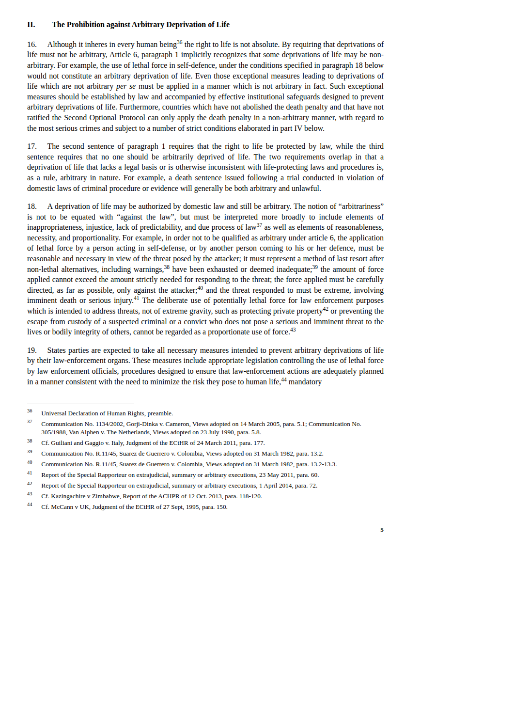II. The Prohibition against Arbitrary Deprivation of Life
16. Although it inheres in every human being36 the right to life is not absolute. By requiring that deprivations of life must not be arbitrary, Article 6, paragraph 1 implicitly recognizes that some deprivations of life may be non-arbitrary. For example, the use of lethal force in self-defence, under the conditions specified in paragraph 18 below would not constitute an arbitrary deprivation of life. Even those exceptional measures leading to deprivations of life which are not arbitrary per se must be applied in a manner which is not arbitrary in fact. Such exceptional measures should be established by law and accompanied by effective institutional safeguards designed to prevent arbitrary deprivations of life. Furthermore, countries which have not abolished the death penalty and that have not ratified the Second Optional Protocol can only apply the death penalty in a non-arbitrary manner, with regard to the most serious crimes and subject to a number of strict conditions elaborated in part IV below.
17. The second sentence of paragraph 1 requires that the right to life be protected by law, while the third sentence requires that no one should be arbitrarily deprived of life. The two requirements overlap in that a deprivation of life that lacks a legal basis or is otherwise inconsistent with life-protecting laws and procedures is, as a rule, arbitrary in nature. For example, a death sentence issued following a trial conducted in violation of domestic laws of criminal procedure or evidence will generally be both arbitrary and unlawful.
18. A deprivation of life may be authorized by domestic law and still be arbitrary. The notion of “arbitrariness” is not to be equated with “against the law”, but must be interpreted more broadly to include elements of inappropriateness, injustice, lack of predictability, and due process of law37 as well as elements of reasonableness, necessity, and proportionality. For example, in order not to be qualified as arbitrary under article 6, the application of lethal force by a person acting in self-defense, or by another person coming to his or her defence, must be reasonable and necessary in view of the threat posed by the attacker; it must represent a method of last resort after non-lethal alternatives, including warnings,38 have been exhausted or deemed inadequate;39 the amount of force applied cannot exceed the amount strictly needed for responding to the threat; the force applied must be carefully directed, as far as possible, only against the attacker;40 and the threat responded to must be extreme, involving imminent death or serious injury.41 The deliberate use of potentially lethal force for law enforcement purposes which is intended to address threats, not of extreme gravity, such as protecting private property42 or preventing the escape from custody of a suspected criminal or a convict who does not pose a serious and imminent threat to the lives or bodily integrity of others, cannot be regarded as a proportionate use of force.43
19. States parties are expected to take all necessary measures intended to prevent arbitrary deprivations of life by their law-enforcement organs. These measures include appropriate legislation controlling the use of lethal force by law enforcement officials, procedures designed to ensure that law-enforcement actions are adequately planned in a manner consistent with the need to minimize the risk they pose to human life,44 mandatory
36 Universal Declaration of Human Rights, preamble.
37 Communication No. 1134/2002, Gorji-Dinka v. Cameron, Views adopted on 14 March 2005, para. 5.1; Communication No. 305/1988, Van Alphen v. The Netherlands, Views adopted on 23 July 1990, para. 5.8.
38 Cf. Guiliani and Gaggio v. Italy, Judgment of the ECtHR of 24 March 2011, para. 177.
39 Communication No. R.11/45, Suarez de Guerrero v. Colombia, Views adopted on 31 March 1982, para. 13.2.
40 Communication No. R.11/45, Suarez de Guerrero v. Colombia, Views adopted on 31 March 1982, para. 13.2-13.3.
41 Report of the Special Rapporteur on extrajudicial, summary or arbitrary executions, 23 May 2011, para. 60.
42 Report of the Special Rapporteur on extrajudicial, summary or arbitrary executions, 1 April 2014, para. 72.
43 Cf. Kazingachire v Zimbabwe, Report of the ACHPR of 12 Oct. 2013, para. 118-120.
44 Cf. McCann v UK, Judgment of the ECtHR of 27 Sept, 1995, para. 150.
5